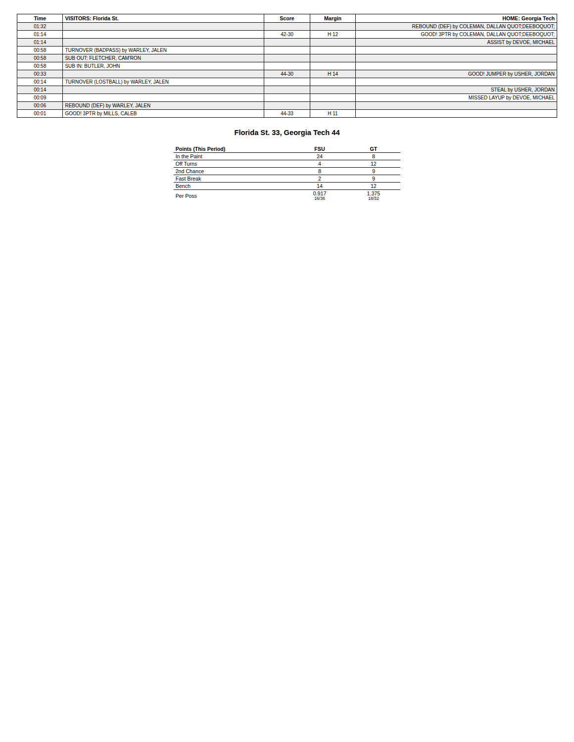| Time | VISITORS: Florida St. | Score | Margin | HOME: Georgia Tech |
| --- | --- | --- | --- | --- |
| 01:32 | | | | REBOUND (DEF) by COLEMAN, DALLAN QUOT;DEEBOQUOT; |
| 01:14 | | 42-30 | H 12 | GOOD! 3PTR by COLEMAN, DALLAN QUOT;DEEBOQUOT; |
| 01:14 | | | | ASSIST by DEVOE, MICHAEL |
| 00:58 | TURNOVER (BADPASS) by WARLEY, JALEN | | | |
| 00:58 | SUB OUT: FLETCHER, CAM'RON | | | |
| 00:58 | SUB IN: BUTLER, JOHN | | | |
| 00:33 | | 44-30 | H 14 | GOOD! JUMPER by USHER, JORDAN |
| 00:14 | TURNOVER (LOSTBALL) by WARLEY, JALEN | | | |
| 00:14 | | | | STEAL by USHER, JORDAN |
| 00:09 | | | | MISSED LAYUP by DEVOE, MICHAEL |
| 00:06 | REBOUND (DEF) by WARLEY, JALEN | | | |
| 00:01 | GOOD! 3PTR by MILLS, CALEB | 44-33 | H 11 | |
Florida St. 33, Georgia Tech 44
| Points (This Period) | FSU | GT |
| --- | --- | --- |
| In the Paint | 24 | 8 |
| Off Turns | 4 | 12 |
| 2nd Chance | 8 | 9 |
| Fast Break | 2 | 9 |
| Bench | 14 | 12 |
| Per Poss | 0.917 16/36 | 1.375 18/32 |